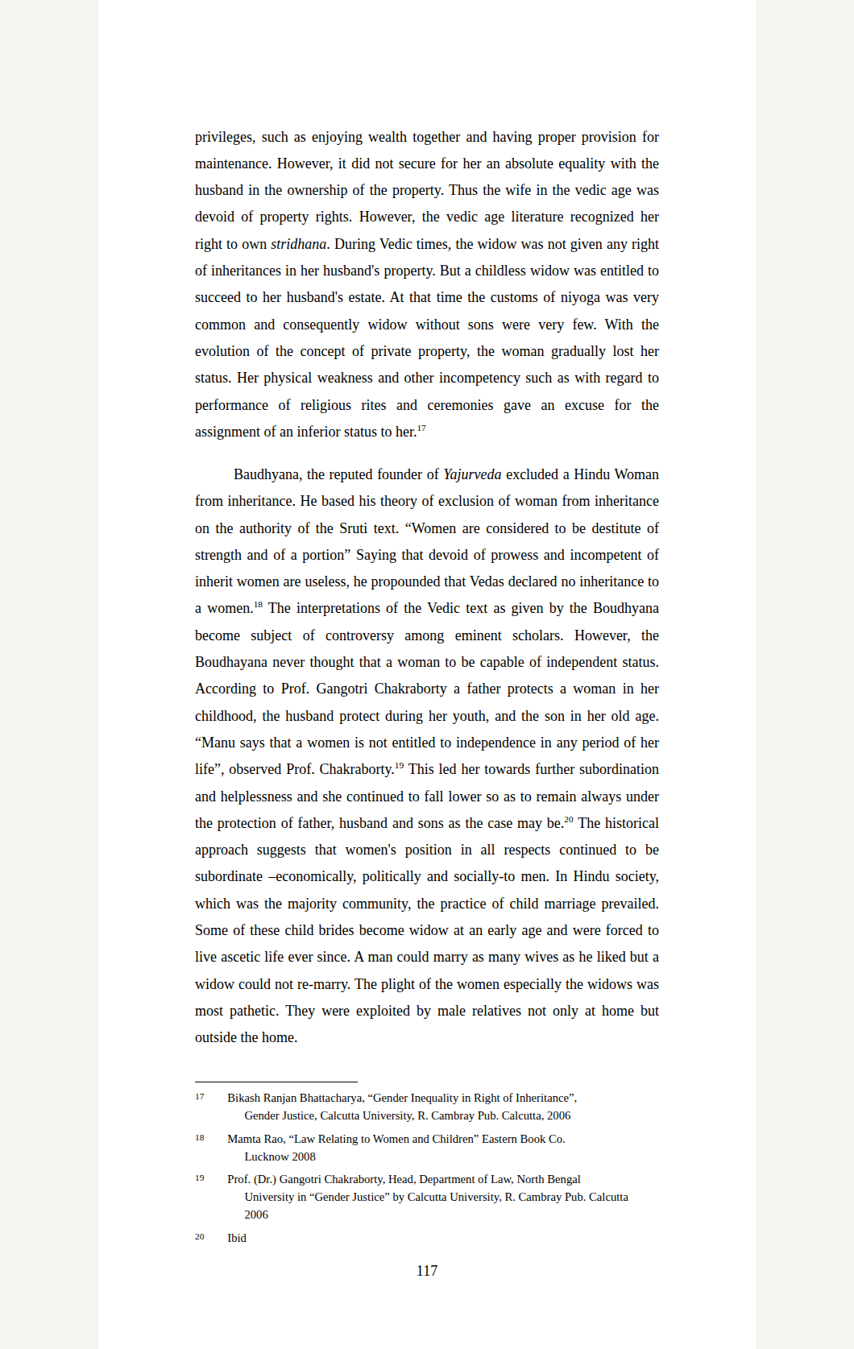privileges, such as enjoying wealth together and having proper provision for maintenance. However, it did not secure for her an absolute equality with the husband in the ownership of the property. Thus the wife in the vedic age was devoid of property rights. However, the vedic age literature recognized her right to own stridhana. During Vedic times, the widow was not given any right of inheritances in her husband's property. But a childless widow was entitled to succeed to her husband's estate. At that time the customs of niyoga was very common and consequently widow without sons were very few. With the evolution of the concept of private property, the woman gradually lost her status. Her physical weakness and other incompetency such as with regard to performance of religious rites and ceremonies gave an excuse for the assignment of an inferior status to her.17
Baudhyana, the reputed founder of Yajurveda excluded a Hindu Woman from inheritance. He based his theory of exclusion of woman from inheritance on the authority of the Sruti text. “Women are considered to be destitute of strength and of a portion” Saying that devoid of prowess and incompetent of inherit women are useless, he propounded that Vedas declared no inheritance to a women.18 The interpretations of the Vedic text as given by the Boudhyana become subject of controversy among eminent scholars. However, the Boudhayana never thought that a woman to be capable of independent status. According to Prof. Gangotri Chakraborty a father protects a woman in her childhood, the husband protect during her youth, and the son in her old age. “Manu says that a women is not entitled to independence in any period of her life”, observed Prof. Chakraborty.19 This led her towards further subordination and helplessness and she continued to fall lower so as to remain always under the protection of father, husband and sons as the case may be.20 The historical approach suggests that women's position in all respects continued to be subordinate –economically, politically and socially-to men. In Hindu society, which was the majority community, the practice of child marriage prevailed. Some of these child brides become widow at an early age and were forced to live ascetic life ever since. A man could marry as many wives as he liked but a widow could not re-marry. The plight of the women especially the widows was most pathetic. They were exploited by male relatives not only at home but outside the home.
17
Bikash Ranjan Bhattacharya, “Gender Inequality in Right of Inheritance”, Gender Justice, Calcutta University, R. Cambray Pub. Calcutta, 2006
18
Mamta Rao, “Law Relating to Women and Children” Eastern Book Co. Lucknow 2008
19
Prof. (Dr.) Gangotri Chakraborty, Head, Department of Law, North Bengal University in “Gender Justice” by Calcutta University, R. Cambray Pub. Calcutta 2006
20
Ibid
117